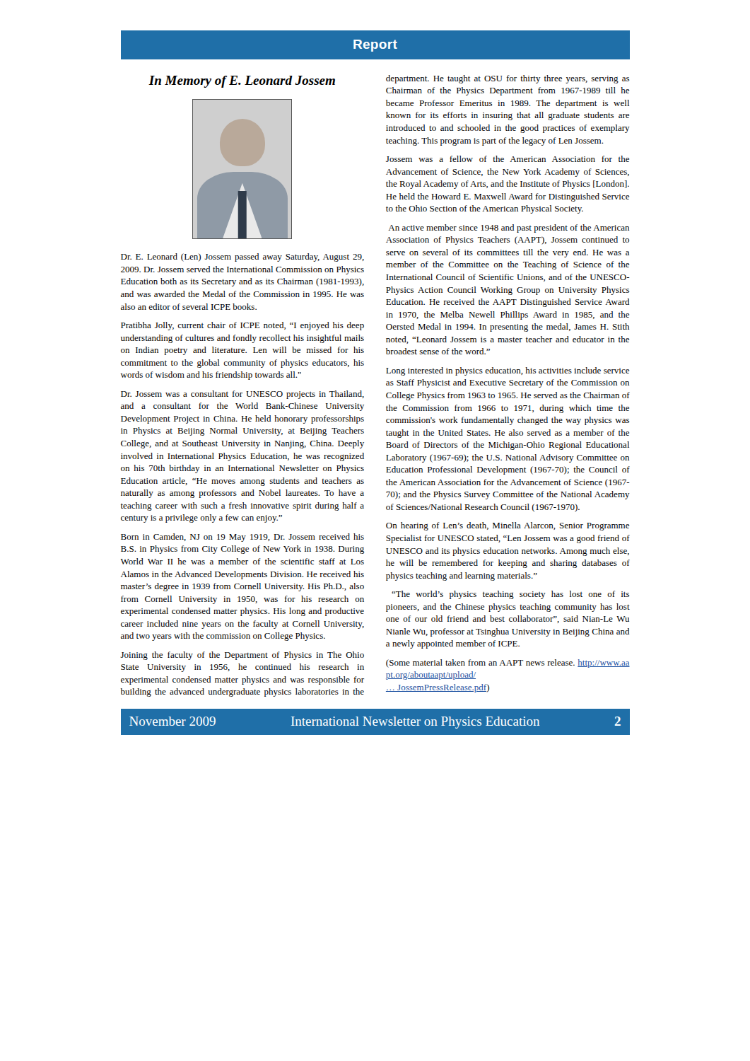Report
In Memory of E. Leonard Jossem
Dr. E. Leonard (Len) Jossem passed away Saturday, August 29, 2009. Dr. Jossem served the International Commission on Physics Education both as its Secretary and as its Chairman (1981-1993), and was awarded the Medal of the Commission in 1995. He was also an editor of several ICPE books.
Pratibha Jolly, current chair of ICPE noted, “I enjoyed his deep understanding of cultures and fondly recollect his insightful mails on Indian poetry and literature. Len will be missed for his commitment to the global community of physics educators, his words of wisdom and his friendship towards all."
Dr. Jossem was a consultant for UNESCO projects in Thailand, and a consultant for the World Bank-Chinese University Development Project in China. He held honorary professorships in Physics at Beijing Normal University, at Beijing Teachers College, and at Southeast University in Nanjing, China. Deeply involved in International Physics Education, he was recognized on his 70th birthday in an International Newsletter on Physics Education article, “He moves among students and teachers as naturally as among professors and Nobel laureates. To have a teaching career with such a fresh innovative spirit during half a century is a privilege only a few can enjoy.”
Born in Camden, NJ on 19 May 1919, Dr. Jossem received his B.S. in Physics from City College of New York in 1938. During World War II he was a member of the scientific staff at Los Alamos in the Advanced Developments Division. He received his master’s degree in 1939 from Cornell University. His Ph.D., also from Cornell University in 1950, was for his research on experimental condensed matter physics. His long and productive career included nine years on the faculty at Cornell University, and two years with the commission on College Physics.
Joining the faculty of the Department of Physics in The Ohio State University in 1956, he continued his research in experimental condensed matter physics and was responsible for building the advanced undergraduate physics laboratories in the department. He taught at OSU for thirty three years, serving as Chairman of the Physics Department from 1967-1989 till he became Professor Emeritus in 1989. The department is well known for its efforts in insuring that all graduate students are introduced to and schooled in the good practices of exemplary teaching. This program is part of the legacy of Len Jossem.
Jossem was a fellow of the American Association for the Advancement of Science, the New York Academy of Sciences, the Royal Academy of Arts, and the Institute of Physics [London]. He held the Howard E. Maxwell Award for Distinguished Service to the Ohio Section of the American Physical Society.
An active member since 1948 and past president of the American Association of Physics Teachers (AAPT), Jossem continued to serve on several of its committees till the very end. He was a member of the Committee on the Teaching of Science of the International Council of Scientific Unions, and of the UNESCO-Physics Action Council Working Group on University Physics Education. He received the AAPT Distinguished Service Award in 1970, the Melba Newell Phillips Award in 1985, and the Oersted Medal in 1994. In presenting the medal, James H. Stith noted, “Leonard Jossem is a master teacher and educator in the broadest sense of the word.”
Long interested in physics education, his activities include service as Staff Physicist and Executive Secretary of the Commission on College Physics from 1963 to 1965. He served as the Chairman of the Commission from 1966 to 1971, during which time the commission's work fundamentally changed the way physics was taught in the United States. He also served as a member of the Board of Directors of the Michigan-Ohio Regional Educational Laboratory (1967-69); the U.S. National Advisory Committee on Education Professional Development (1967-70); the Council of the American Association for the Advancement of Science (1967-70); and the Physics Survey Committee of the National Academy of Sciences/National Research Council (1967-1970).
On hearing of Len’s death, Minella Alarcon, Senior Programme Specialist for UNESCO stated, “Len Jossem was a good friend of UNESCO and its physics education networks. Among much else, he will be remembered for keeping and sharing databases of physics teaching and learning materials.”
“The world’s physics teaching society has lost one of its pioneers, and the Chinese physics teaching community has lost one of our old friend and best collaborator”, said Nian-Le Wu Nianle Wu, professor at Tsinghua University in Beijing China and a newly appointed member of ICPE.
(Some material taken from an AAPT news release. http://www.aapt.org/aboutaapt/upload/
… JossemPressRelease.pdf)
November 2009 International Newsletter on Physics Education 2